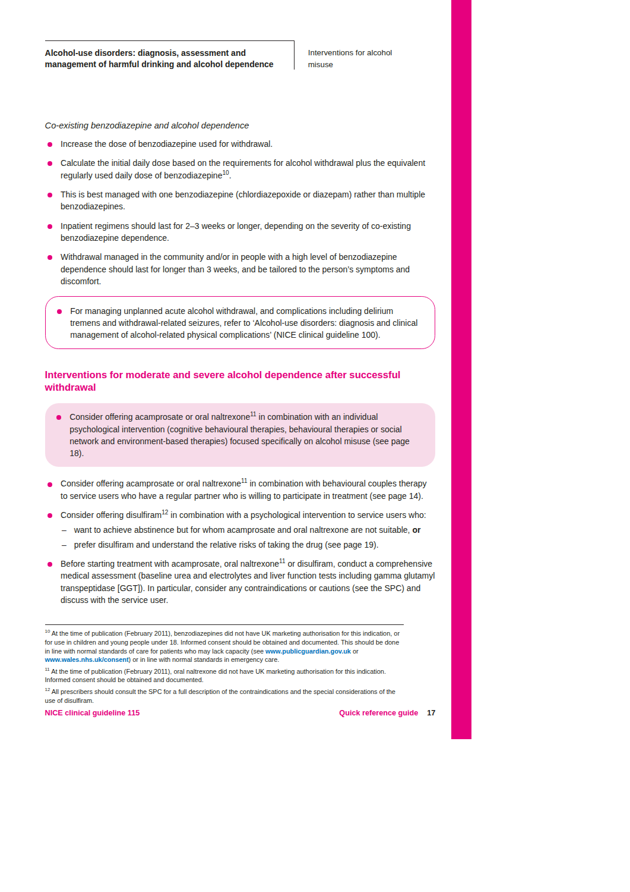Alcohol-use disorders: diagnosis, assessment and management of harmful drinking and alcohol dependence
Interventions for alcohol misuse
Co-existing benzodiazepine and alcohol dependence
Increase the dose of benzodiazepine used for withdrawal.
Calculate the initial daily dose based on the requirements for alcohol withdrawal plus the equivalent regularly used daily dose of benzodiazepine10.
This is best managed with one benzodiazepine (chlordiazepoxide or diazepam) rather than multiple benzodiazepines.
Inpatient regimens should last for 2–3 weeks or longer, depending on the severity of co-existing benzodiazepine dependence.
Withdrawal managed in the community and/or in people with a high level of benzodiazepine dependence should last for longer than 3 weeks, and be tailored to the person’s symptoms and discomfort.
For managing unplanned acute alcohol withdrawal, and complications including delirium tremens and withdrawal-related seizures, refer to ‘Alcohol-use disorders: diagnosis and clinical management of alcohol-related physical complications’ (NICE clinical guideline 100).
Interventions for moderate and severe alcohol dependence after successful withdrawal
Consider offering acamprosate or oral naltrexone11 in combination with an individual psychological intervention (cognitive behavioural therapies, behavioural therapies or social network and environment-based therapies) focused specifically on alcohol misuse (see page 18).
Consider offering acamprosate or oral naltrexone11 in combination with behavioural couples therapy to service users who have a regular partner who is willing to participate in treatment (see page 14).
Consider offering disulfiram12 in combination with a psychological intervention to service users who:
want to achieve abstinence but for whom acamprosate and oral naltrexone are not suitable, or
prefer disulfiram and understand the relative risks of taking the drug (see page 19).
Before starting treatment with acamprosate, oral naltrexone11 or disulfiram, conduct a comprehensive medical assessment (baseline urea and electrolytes and liver function tests including gamma glutamyl transpeptidase [GGT]). In particular, consider any contraindications or cautions (see the SPC) and discuss with the service user.
10 At the time of publication (February 2011), benzodiazepines did not have UK marketing authorisation for this indication, or for use in children and young people under 18. Informed consent should be obtained and documented. This should be done in line with normal standards of care for patients who may lack capacity (see www.publicguardian.gov.uk or www.wales.nhs.uk/consent) or in line with normal standards in emergency care.
11 At the time of publication (February 2011), oral naltrexone did not have UK marketing authorisation for this indication. Informed consent should be obtained and documented.
12 All prescribers should consult the SPC for a full description of the contraindications and the special considerations of the use of disulfiram.
NICE clinical guideline 115
Quick reference guide 17